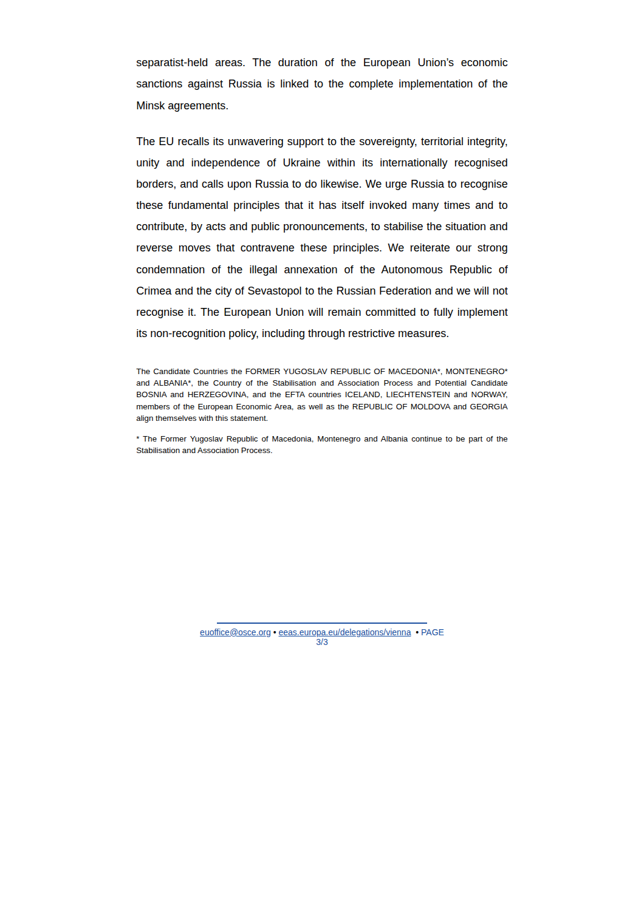separatist-held areas. The duration of the European Union’s economic sanctions against Russia is linked to the complete implementation of the Minsk agreements.
The EU recalls its unwavering support to the sovereignty, territorial integrity, unity and independence of Ukraine within its internationally recognised borders, and calls upon Russia to do likewise. We urge Russia to recognise these fundamental principles that it has itself invoked many times and to contribute, by acts and public pronouncements, to stabilise the situation and reverse moves that contravene these principles. We reiterate our strong condemnation of the illegal annexation of the Autonomous Republic of Crimea and the city of Sevastopol to the Russian Federation and we will not recognise it. The European Union will remain committed to fully implement its non-recognition policy, including through restrictive measures.
The Candidate Countries the FORMER YUGOSLAV REPUBLIC OF MACEDONIA*, MONTENEGRO* and ALBANIA*, the Country of the Stabilisation and Association Process and Potential Candidate BOSNIA and HERZEGOVINA, and the EFTA countries ICELAND, LIECHTENSTEIN and NORWAY, members of the European Economic Area, as well as the REPUBLIC OF MOLDOVA and GEORGIA align themselves with this statement.
* The Former Yugoslav Republic of Macedonia, Montenegro and Albania continue to be part of the Stabilisation and Association Process.
euoffice@osce.org • eeas.europa.eu/delegations/vienna • PAGE
3/3